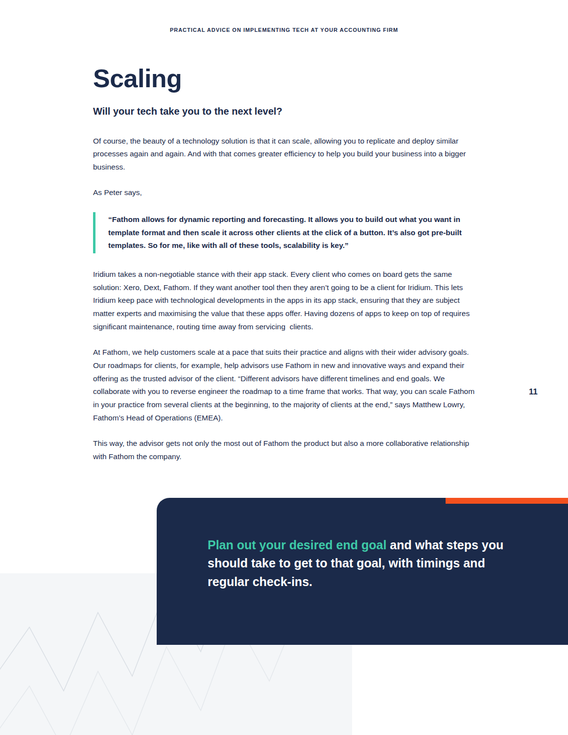Practical advice on implementing tech at your accounting firm
11
Scaling
Will your tech take you to the next level?
Of course, the beauty of a technology solution is that it can scale, allowing you to replicate and deploy similar processes again and again. And with that comes greater efficiency to help you build your business into a bigger business.
As Peter says,
“Fathom allows for dynamic reporting and forecasting. It allows you to build out what you want in template format and then scale it across other clients at the click of a button. It’s also got pre-built templates. So for me, like with all of these tools, scalability is key.”
Iridium takes a non-negotiable stance with their app stack. Every client who comes on board gets the same solution: Xero, Dext, Fathom. If they want another tool then they aren’t going to be a client for Iridium. This lets Iridium keep pace with technological developments in the apps in its app stack, ensuring that they are subject matter experts and maximising the value that these apps offer. Having dozens of apps to keep on top of requires significant maintenance, routing time away from servicing clients.
At Fathom, we help customers scale at a pace that suits their practice and aligns with their wider advisory goals. Our roadmaps for clients, for example, help advisors use Fathom in new and innovative ways and expand their offering as the trusted advisor of the client. “Different advisors have different timelines and end goals. We collaborate with you to reverse engineer the roadmap to a time frame that works. That way, you can scale Fathom in your practice from several clients at the beginning, to the majority of clients at the end,” says Matthew Lowry, Fathom’s Head of Operations (EMEA).
This way, the advisor gets not only the most out of Fathom the product but also a more collaborative relationship with Fathom the company.
Plan out your desired end goal and what steps you should take to get to that goal, with timings and regular check-ins.